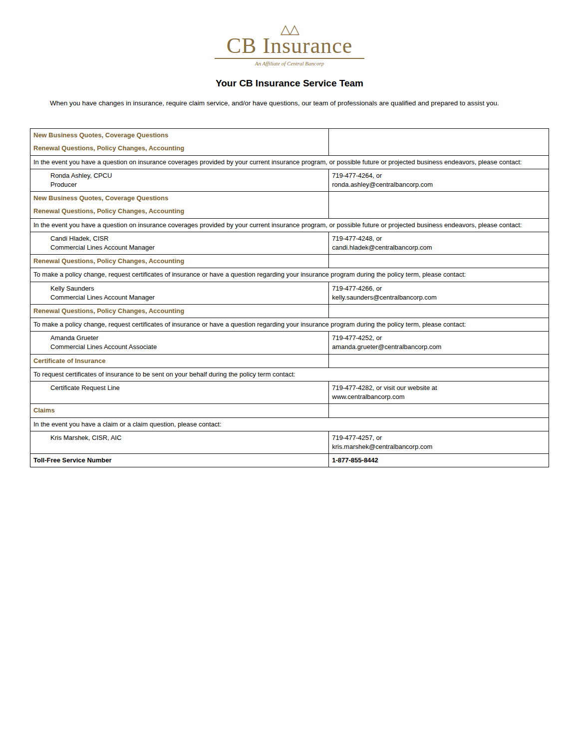△△
CB Insurance
An Affiliate of Central Bancorp
Your CB Insurance Service Team
When you have changes in insurance, require claim service, and/or have questions, our team of professionals are qualified and prepared to assist you.
| New Business Quotes, Coverage Questions | |
| Renewal Questions, Policy Changes, Accounting |
| In the event you have a question on insurance coverages provided by your current insurance program, or possible future or projected business endeavors, please contact: |
| Ronda Ashley, CPCU Producer | 719-477-4264, or ronda.ashley@centralbancorp.com |
| New Business Quotes, Coverage Questions | |
| Renewal Questions, Policy Changes, Accounting |
| In the event you have a question on insurance coverages provided by your current insurance program, or possible future or projected business endeavors, please contact: |
| Candi Hladek, CISR Commercial Lines Account Manager | 719-477-4248, or candi.hladek@centralbancorp.com |
| Renewal Questions, Policy Changes, Accounting | |
| To make a policy change, request certificates of insurance or have a question regarding your insurance program during the policy term, please contact: |
| Kelly Saunders Commercial Lines Account Manager | 719-477-4266, or kelly.saunders@centralbancorp.com |
| Renewal Questions, Policy Changes, Accounting | |
| To make a policy change, request certificates of insurance or have a question regarding your insurance program during the policy term, please contact: |
| Amanda Grueter Commercial Lines Account Associate | 719-477-4252, or amanda.grueter@centralbancorp.com |
| Certificate of Insurance | |
| To request certificates of insurance to be sent on your behalf during the policy term contact: |
| Certificate Request Line | 719-477-4282, or visit our website at www.centralbancorp.com |
| Claims | |
| In the event you have a claim or a claim question, please contact: |
| Kris Marshek, CISR, AIC | 719-477-4257, or kris.marshek@centralbancorp.com |
| Toll-Free Service Number | 1-877-855-8442 |